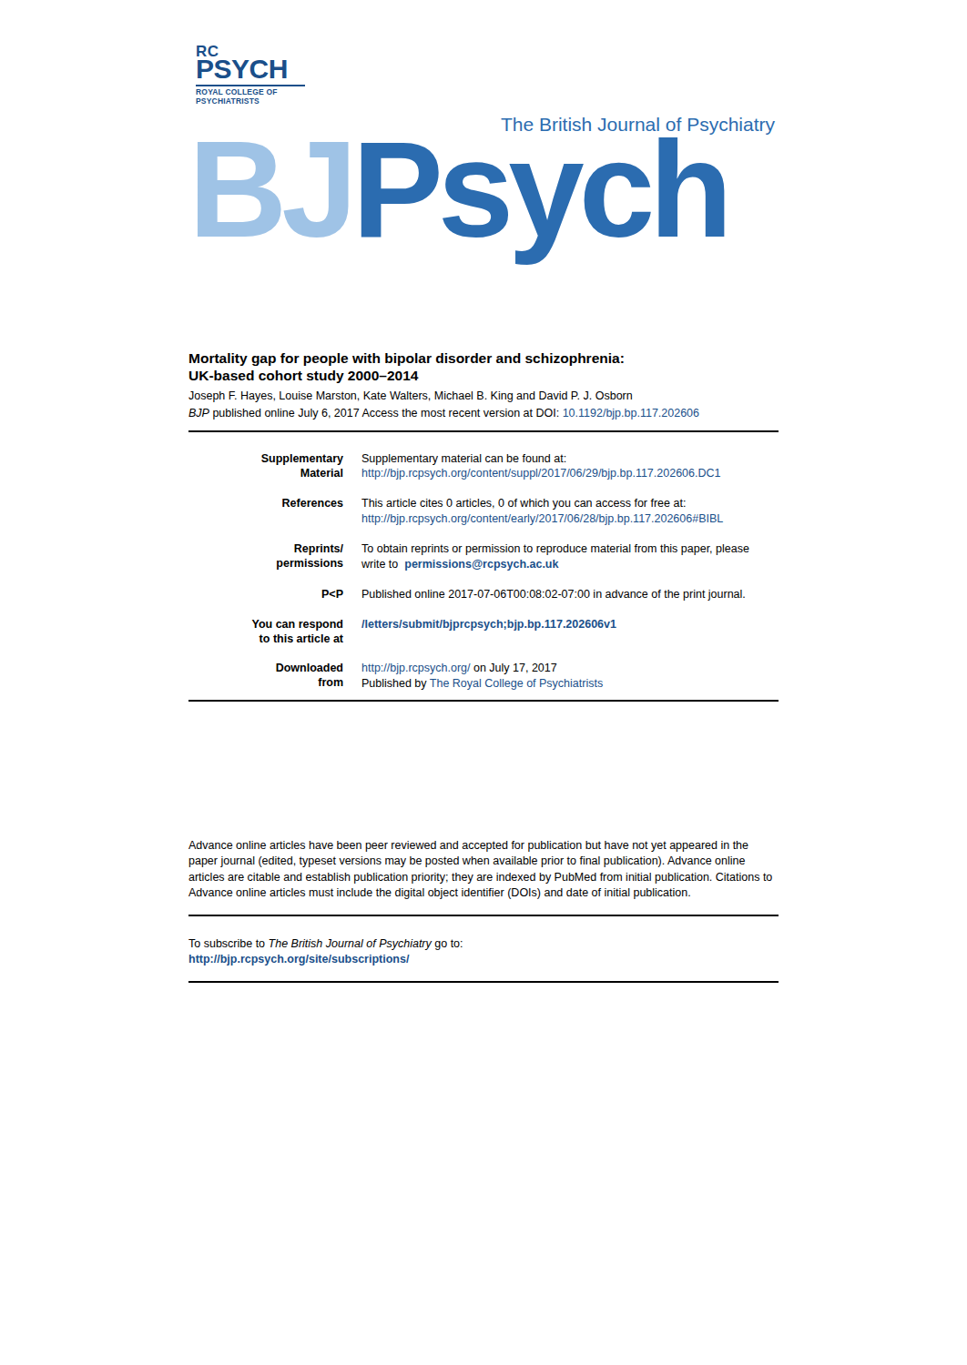RC
PSYCH
ROYAL COLLEGE OF
PSYCHIATRISTS
The British Journal of Psychiatry
BJ Psych
Mortality gap for people with bipolar disorder and schizophrenia:
UK-based cohort study 2000–2014
Joseph F. Hayes, Louise Marston, Kate Walters, Michael B. King and David P. J. Osborn
BJP published online July 6, 2017 Access the most recent version at DOI: 10.1192/bjp.bp.117.202606
| Supplementary Material | Supplementary material can be found at: http://bjp.rcpsych.org/content/suppl/2017/06/29/bjp.bp.117.202606.DC1 |
| References | This article cites 0 articles, 0 of which you can access for free at: http://bjp.rcpsych.org/content/early/2017/06/28/bjp.bp.117.202606#BIBL |
| Reprints/ permissions | To obtain reprints or permission to reproduce material from this paper, please write to permissions@rcpsych.ac.uk |
| P<P | Published online 2017-07-06T00:08:02-07:00 in advance of the print journal. |
| You can respond to this article at | /letters/submit/bjprcpsych;bjp.bp.117.202606v1 |
| Downloaded from | http://bjp.rcpsych.org/ on July 17, 2017 Published by The Royal College of Psychiatrists |
Advance online articles have been peer reviewed and accepted for publication but have not yet appeared in the paper journal (edited, typeset versions may be posted when available prior to final publication). Advance online articles are citable and establish publication priority; they are indexed by PubMed from initial publication. Citations to Advance online articles must include the digital object identifier (DOIs) and date of initial publication.
To subscribe to The British Journal of Psychiatry go to:
http://bjp.rcpsych.org/site/subscriptions/